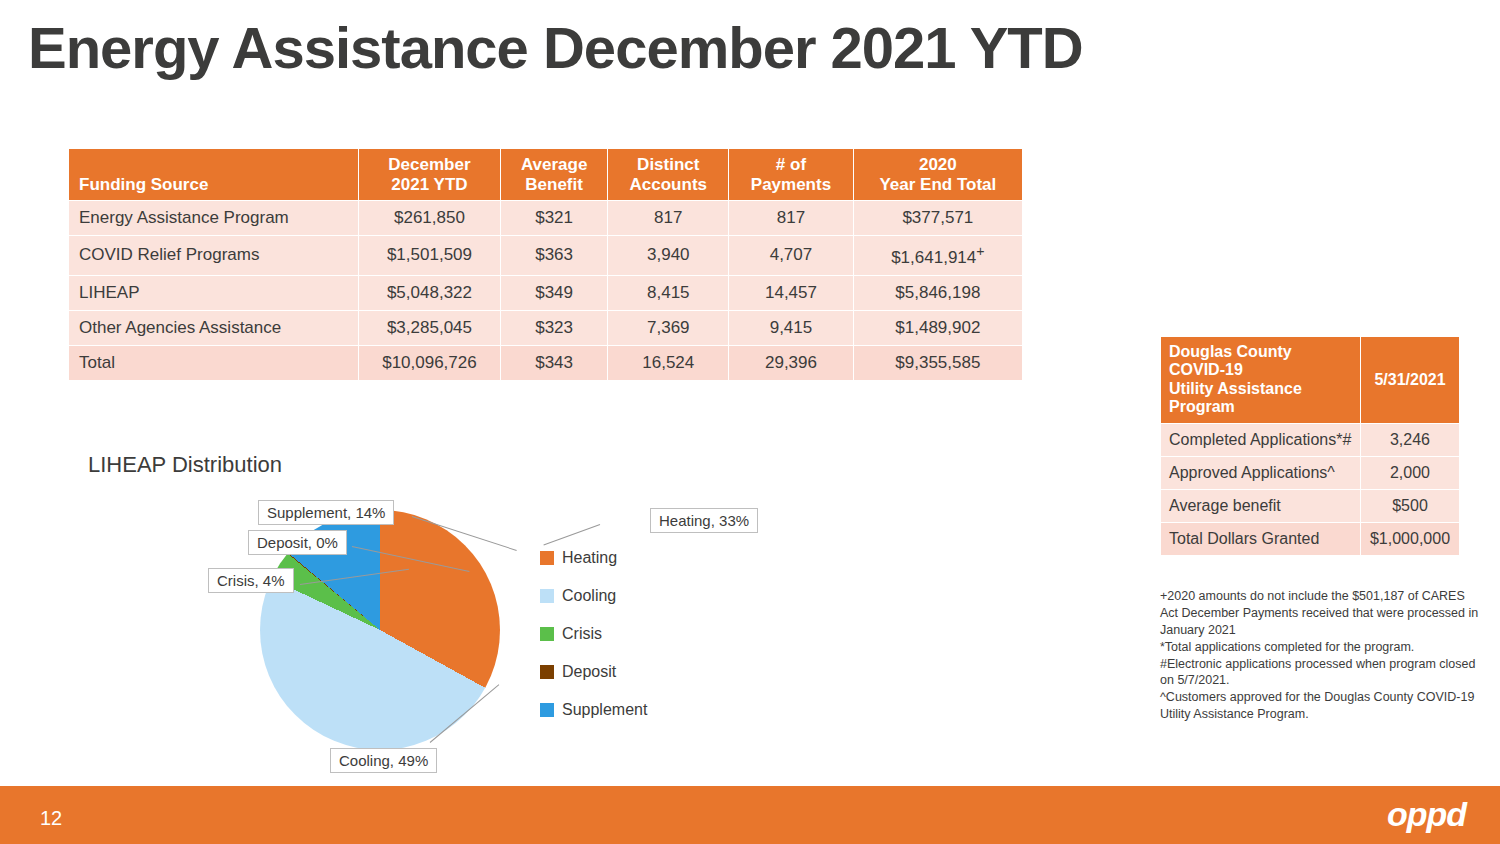Energy Assistance December 2021 YTD
| Funding Source | December 2021 YTD | Average Benefit | Distinct Accounts | # of Payments | 2020 Year End Total |
| --- | --- | --- | --- | --- | --- |
| Energy Assistance Program | $261,850 | $321 | 817 | 817 | $377,571 |
| COVID Relief Programs | $1,501,509 | $363 | 3,940 | 4,707 | $1,641,914 + |
| LIHEAP | $5,048,322 | $349 | 8,415 | 14,457 | $5,846,198 |
| Other Agencies Assistance | $3,285,045 | $323 | 7,369 | 9,415 | $1,489,902 |
| Total | $10,096,726 | $343 | 16,524 | 29,396 | $9,355,585 |
| Douglas County COVID-19 Utility Assistance Program | 5/31/2021 |
| --- | --- |
| Completed Applications*# | 3,246 |
| Approved Applications^ | 2,000 |
| Average benefit | $500 |
| Total Dollars Granted | $1,000,000 |
LIHEAP Distribution
Heating
Cooling
Crisis
Deposit
Supplement
Supplement, 14%
Deposit, 0%
Crisis, 4%
Heating, 33%
Cooling, 49%
+2020 amounts do not include the $501,187 of CARES Act December Payments received that were processed in January 2021
*Total applications completed for the program.
#Electronic applications processed when program closed on 5/7/2021.
^Customers approved for the Douglas County COVID-19 Utility Assistance Program.
12
oppd